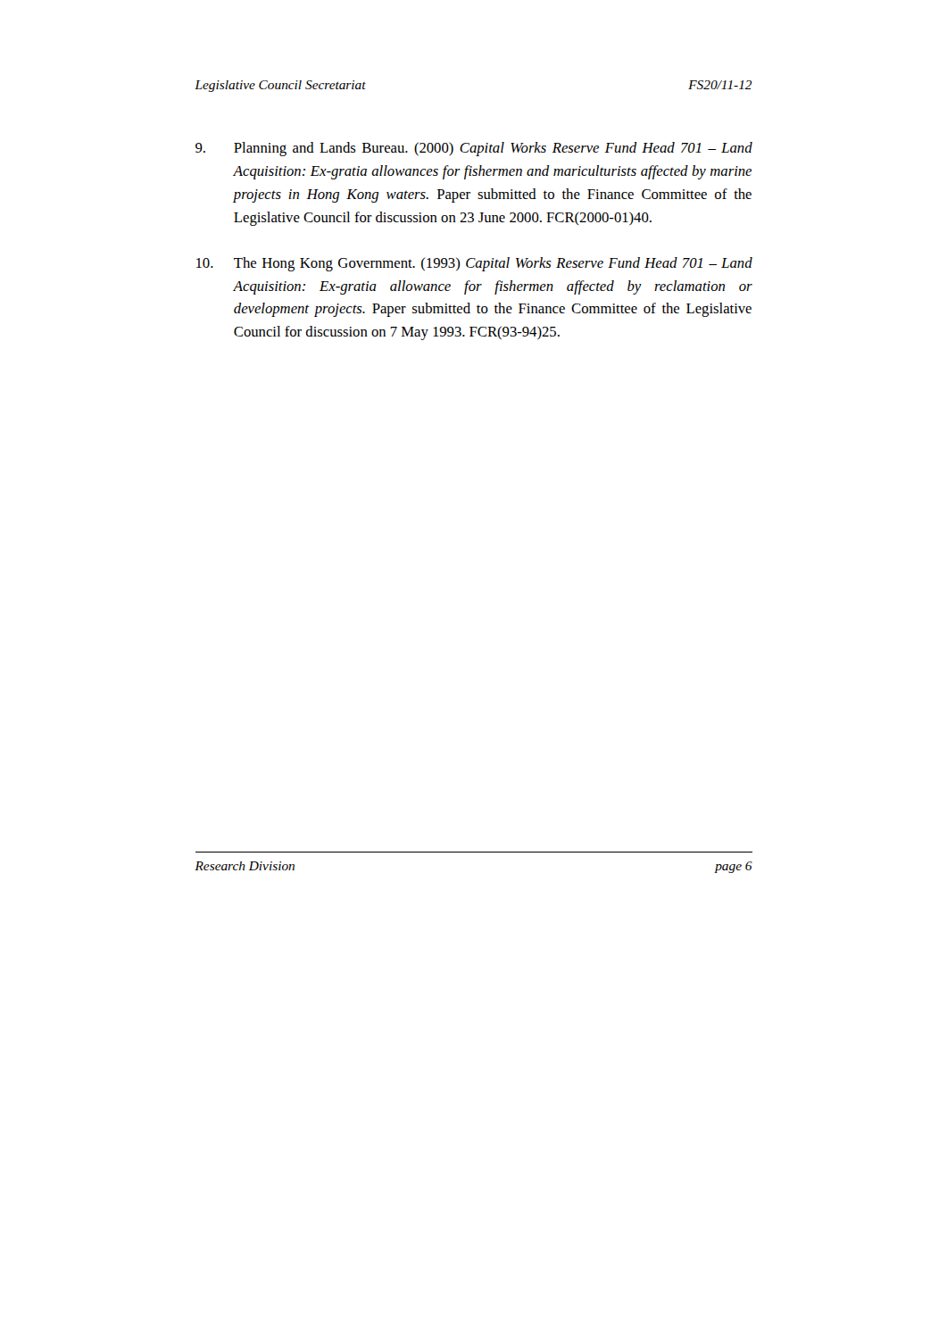Legislative Council Secretariat
FS20/11-12
9. Planning and Lands Bureau. (2000) Capital Works Reserve Fund Head 701 – Land Acquisition: Ex-gratia allowances for fishermen and mariculturists affected by marine projects in Hong Kong waters. Paper submitted to the Finance Committee of the Legislative Council for discussion on 23 June 2000. FCR(2000-01)40.
10. The Hong Kong Government. (1993) Capital Works Reserve Fund Head 701 – Land Acquisition: Ex-gratia allowance for fishermen affected by reclamation or development projects. Paper submitted to the Finance Committee of the Legislative Council for discussion on 7 May 1993. FCR(93-94)25.
Research Division
page 6